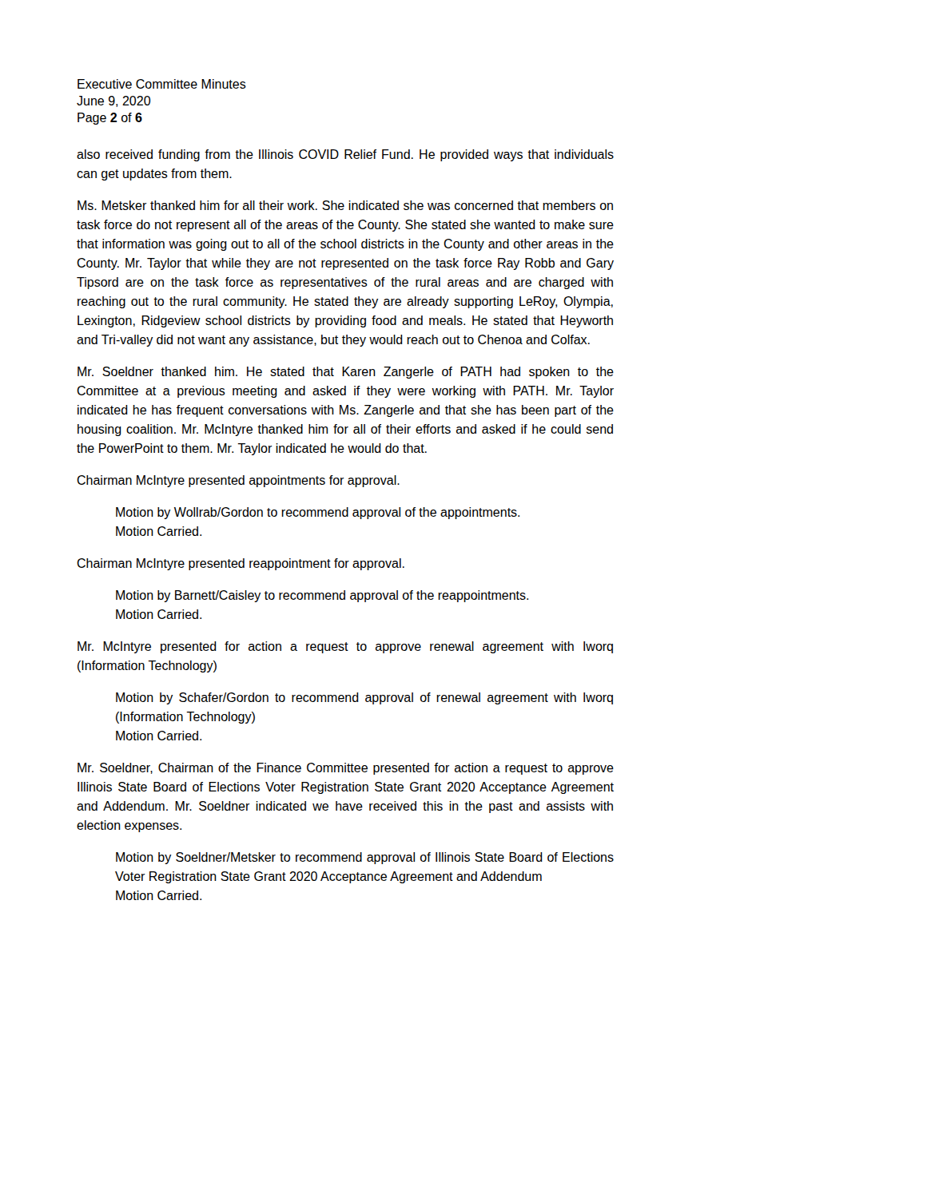Executive Committee Minutes
June 9, 2020
Page 2 of 6
also received funding from the Illinois COVID Relief Fund. He provided ways that individuals can get updates from them.
Ms. Metsker thanked him for all their work. She indicated she was concerned that members on task force do not represent all of the areas of the County. She stated she wanted to make sure that information was going out to all of the school districts in the County and other areas in the County. Mr. Taylor that while they are not represented on the task force Ray Robb and Gary Tipsord are on the task force as representatives of the rural areas and are charged with reaching out to the rural community. He stated they are already supporting LeRoy, Olympia, Lexington, Ridgeview school districts by providing food and meals. He stated that Heyworth and Tri-valley did not want any assistance, but they would reach out to Chenoa and Colfax.
Mr. Soeldner thanked him. He stated that Karen Zangerle of PATH had spoken to the Committee at a previous meeting and asked if they were working with PATH. Mr. Taylor indicated he has frequent conversations with Ms. Zangerle and that she has been part of the housing coalition. Mr. McIntyre thanked him for all of their efforts and asked if he could send the PowerPoint to them. Mr. Taylor indicated he would do that.
Chairman McIntyre presented appointments for approval.
Motion by Wollrab/Gordon to recommend approval of the appointments.
Motion Carried.
Chairman McIntyre presented reappointment for approval.
Motion by Barnett/Caisley to recommend approval of the reappointments.
Motion Carried.
Mr. McIntyre presented for action a request to approve renewal agreement with Iworq (Information Technology)
Motion by Schafer/Gordon to recommend approval of renewal agreement with Iworq (Information Technology)
Motion Carried.
Mr. Soeldner, Chairman of the Finance Committee presented for action a request to approve Illinois State Board of Elections Voter Registration State Grant 2020 Acceptance Agreement and Addendum. Mr. Soeldner indicated we have received this in the past and assists with election expenses.
Motion by Soeldner/Metsker to recommend approval of Illinois State Board of Elections Voter Registration State Grant 2020 Acceptance Agreement and Addendum
Motion Carried.